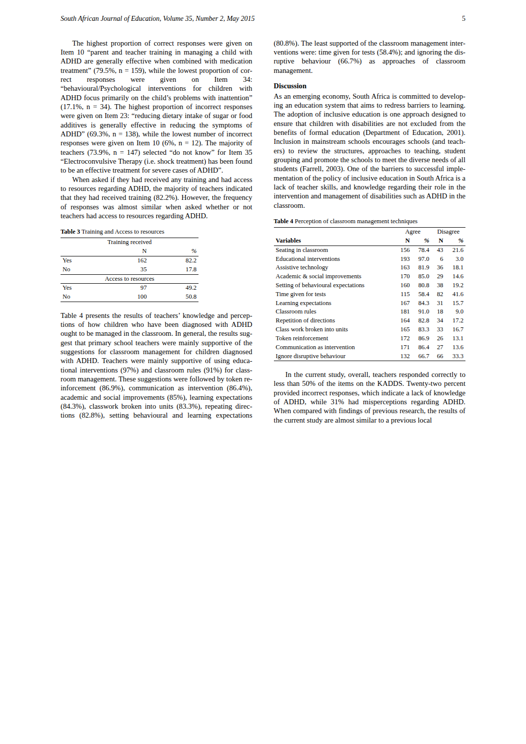South African Journal of Education, Volume 35, Number 2, May 2015 5
The highest proportion of correct responses were given on Item 10 “parent and teacher training in managing a child with ADHD are generally effective when combined with medication treatment” (79.5%, n = 159), while the lowest proportion of correct responses were given on Item 34: “behavioural/Psychological interventions for children with ADHD focus primarily on the child’s problems with inattention” (17.1%, n = 34). The highest proportion of incorrect responses were given on Item 23: “reducing dietary intake of sugar or food additives is generally effective in reducing the symptoms of ADHD” (69.3%, n = 138), while the lowest number of incorrect responses were given on Item 10 (6%, n = 12). The majority of teachers (73.9%, n = 147) selected “do not know” for Item 35 “Electroconvulsive Therapy (i.e. shock treatment) has been found to be an effective treatment for severe cases of ADHD”.
When asked if they had received any training and had access to resources regarding ADHD, the majority of teachers indicated that they had received training (82.2%). However, the frequency of responses was almost similar when asked whether or not teachers had access to resources regarding ADHD.
Table 3 Training and Access to resources
| Training received |
| | N | % |
| Yes | 162 | 82.2 |
| No | 35 | 17.8 |
| Access to resources |
| Yes | 97 | 49.2 |
| No | 100 | 50.8 |
Table 4 presents the results of teachers’ knowledge and perceptions of how children who have been diagnosed with ADHD ought to be managed in the classroom. In general, the results suggest that primary school teachers were mainly supportive of the suggestions for classroom management for children diagnosed with ADHD. Teachers were mainly supportive of using educational interventions (97%) and classroom rules (91%) for classroom management. These suggestions were followed by token reinforcement (86.9%), communication as intervention (86.4%), academic and social improvements (85%), learning expectations (84.3%), classwork broken into units (83.3%), repeating directions (82.8%), setting behavioural and learning expectations (80.8%). The least supported of the classroom management interventions were: time given for tests (58.4%); and ignoring the disruptive behaviour (66.7%) as approaches of classroom management.
Discussion
As an emerging economy, South Africa is committed to developing an education system that aims to redress barriers to learning. The adoption of inclusive education is one approach designed to ensure that children with disabilities are not excluded from the benefits of formal education (Department of Education, 2001). Inclusion in mainstream schools encourages schools (and teachers) to review the structures, approaches to teaching, student grouping and promote the schools to meet the diverse needs of all students (Farrell, 2003). One of the barriers to successful implementation of the policy of inclusive education in South Africa is a lack of teacher skills, and knowledge regarding their role in the intervention and management of disabilities such as ADHD in the classroom.
Table 4 Perception of classroom management techniques
| | Agree | Disagree |
| --- | --- | --- |
| Variables | N | % | N | % |
| Seating in classroom | 156 | 78.4 | 43 | 21.6 |
| Educational interventions | 193 | 97.0 | 6 | 3.0 |
| Assistive technology | 163 | 81.9 | 36 | 18.1 |
| Academic & social improvements | 170 | 85.0 | 29 | 14.6 |
| Setting of behavioural expectations | 160 | 80.8 | 38 | 19.2 |
| Time given for tests | 115 | 58.4 | 82 | 41.6 |
| Learning expectations | 167 | 84.3 | 31 | 15.7 |
| Classroom rules | 181 | 91.0 | 18 | 9.0 |
| Repetition of directions | 164 | 82.8 | 34 | 17.2 |
| Class work broken into units | 165 | 83.3 | 33 | 16.7 |
| Token reinforcement | 172 | 86.9 | 26 | 13.1 |
| Communication as intervention | 171 | 86.4 | 27 | 13.6 |
| Ignore disruptive behaviour | 132 | 66.7 | 66 | 33.3 |
In the current study, overall, teachers responded correctly to less than 50% of the items on the KADDS. Twenty-two percent provided incorrect responses, which indicate a lack of knowledge of ADHD, while 31% had misperceptions regarding ADHD. When compared with findings of previous research, the results of the current study are almost similar to a previous local